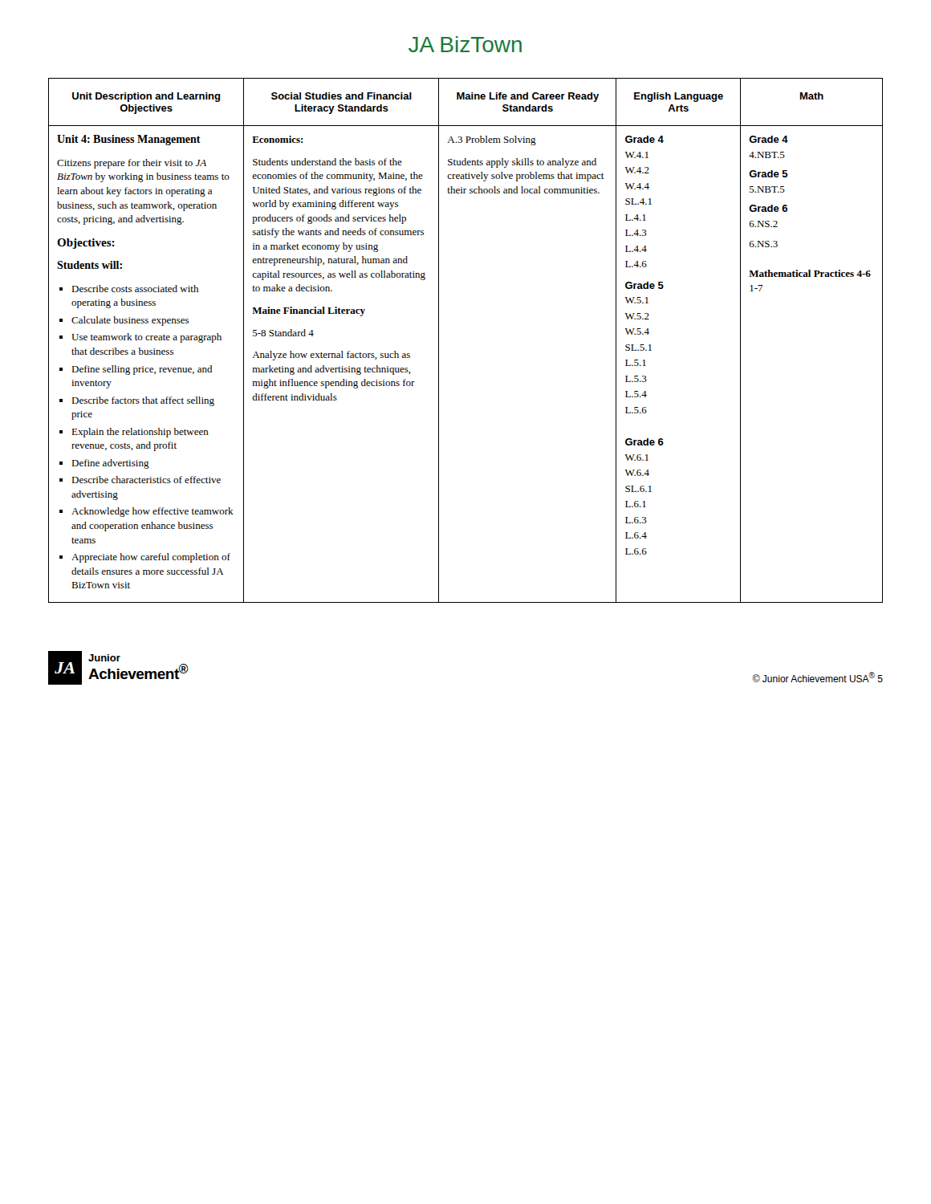JA BizTown
| Unit Description and Learning Objectives | Social Studies and Financial Literacy Standards | Maine Life and Career Ready Standards | English Language Arts | Math |
| --- | --- | --- | --- | --- |
| Unit 4: Business Management Citizens prepare for their visit to JA BizTown by working in business teams to learn about key factors in operating a business, such as teamwork, operation costs, pricing, and advertising. Objectives: Students will: Describe costs associated with operating a business Calculate business expenses Use teamwork to create a paragraph that describes a business Define selling price, revenue, and inventory Describe factors that affect selling price Explain the relationship between revenue, costs, and profit Define advertising Describe characteristics of effective advertising Acknowledge how effective teamwork and cooperation enhance business teams Appreciate how careful completion of details ensures a more successful JA BizTown visit | Economics: Students understand the basis of the economies of the community, Maine, the United States, and various regions of the world by examining different ways producers of goods and services help satisfy the wants and needs of consumers in a market economy by using entrepreneurship, natural, human and capital resources, as well as collaborating to make a decision. Maine Financial Literacy 5-8 Standard 4 Analyze how external factors, such as marketing and advertising techniques, might influence spending decisions for different individuals | A.3 Problem Solving Students apply skills to analyze and creatively solve problems that impact their schools and local communities. | Grade 4 W.4.1 W.4.2 W.4.4 SL.4.1 L.4.1 L.4.3 L.4.4 L.4.6 Grade 5 W.5.1 W.5.2 W.5.4 SL.5.1 L.5.1 L.5.3 L.5.4 L.5.6 Grade 6 W.6.1 W.6.4 SL.6.1 L.6.1 L.6.3 L.6.4 L.6.6 | Grade 4 4.NBT.5 Grade 5 5.NBT.5 Grade 6 6.NS.2 6.NS.3 Mathematical Practices 4-6 1-7 |
JA
Junior
Achievement®
© Junior Achievement USA® 5